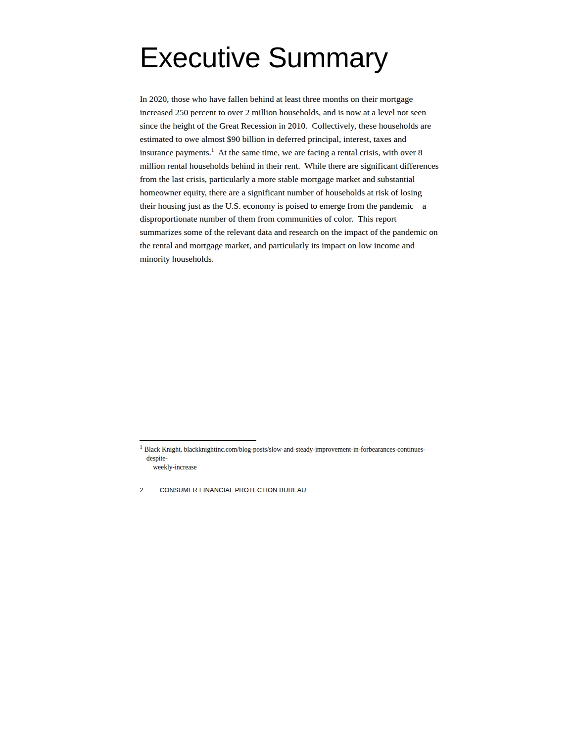Executive Summary
In 2020, those who have fallen behind at least three months on their mortgage increased 250 percent to over 2 million households, and is now at a level not seen since the height of the Great Recession in 2010. Collectively, these households are estimated to owe almost $90 billion in deferred principal, interest, taxes and insurance payments.1 At the same time, we are facing a rental crisis, with over 8 million rental households behind in their rent. While there are significant differences from the last crisis, particularly a more stable mortgage market and substantial homeowner equity, there are a significant number of households at risk of losing their housing just as the U.S. economy is poised to emerge from the pandemic—a disproportionate number of them from communities of color. This report summarizes some of the relevant data and research on the impact of the pandemic on the rental and mortgage market, and particularly its impact on low income and minority households.
1 Black Knight, blackknightinc.com/blog-posts/slow-and-steady-improvement-in-forbearances-continues-despite-weekly-increase
2 CONSUMER FINANCIAL PROTECTION BUREAU